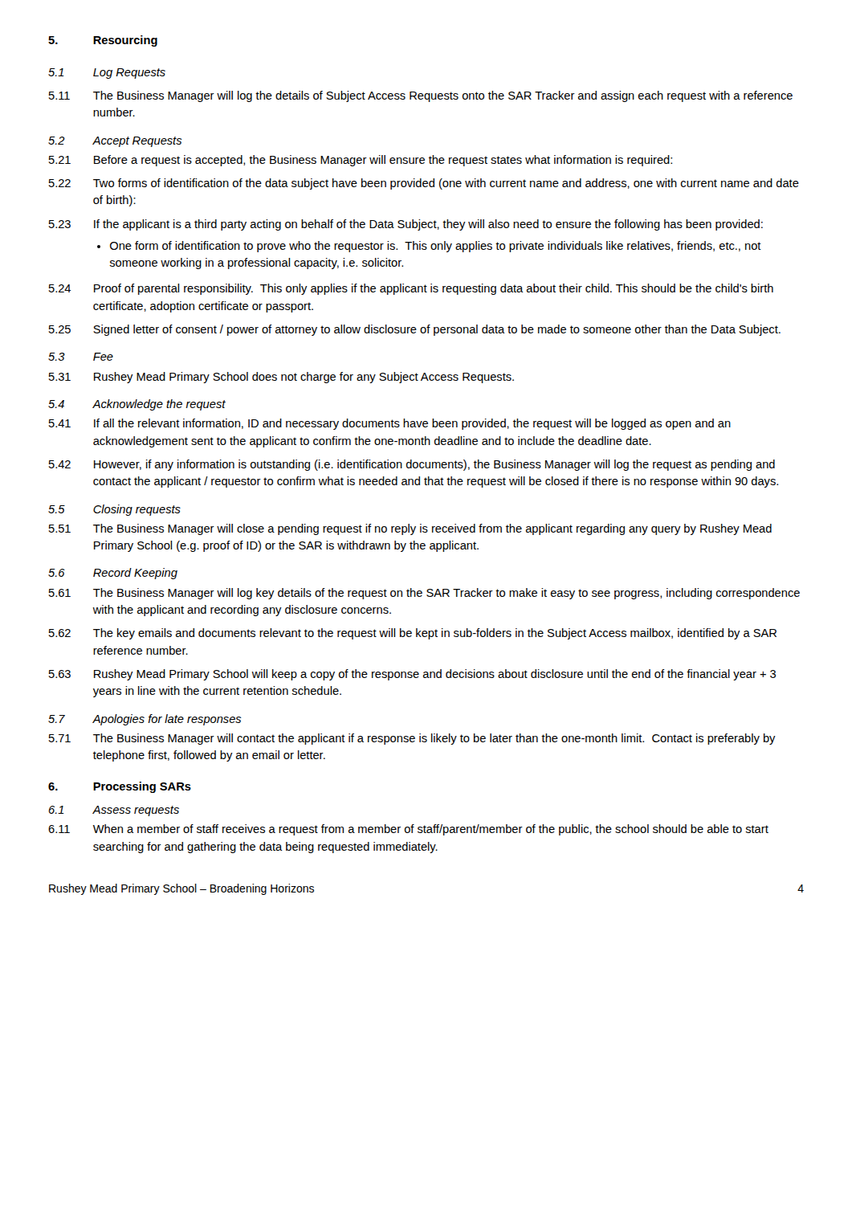5.
Resourcing
5.1
Log Requests
5.11
The Business Manager will log the details of Subject Access Requests onto the SAR Tracker and assign each request with a reference number.
5.2
Accept Requests
5.21
Before a request is accepted, the Business Manager will ensure the request states what information is required:
5.22
Two forms of identification of the data subject have been provided (one with current name and address, one with current name and date of birth):
5.23
If the applicant is a third party acting on behalf of the Data Subject, they will also need to ensure the following has been provided:
One form of identification to prove who the requestor is. This only applies to private individuals like relatives, friends, etc., not someone working in a professional capacity, i.e. solicitor.
5.24
Proof of parental responsibility. This only applies if the applicant is requesting data about their child. This should be the child's birth certificate, adoption certificate or passport.
5.25
Signed letter of consent / power of attorney to allow disclosure of personal data to be made to someone other than the Data Subject.
5.3
Fee
5.31
Rushey Mead Primary School does not charge for any Subject Access Requests.
5.4
Acknowledge the request
5.41
If all the relevant information, ID and necessary documents have been provided, the request will be logged as open and an acknowledgement sent to the applicant to confirm the one-month deadline and to include the deadline date.
5.42
However, if any information is outstanding (i.e. identification documents), the Business Manager will log the request as pending and contact the applicant / requestor to confirm what is needed and that the request will be closed if there is no response within 90 days.
5.5
Closing requests
5.51
The Business Manager will close a pending request if no reply is received from the applicant regarding any query by Rushey Mead Primary School (e.g. proof of ID) or the SAR is withdrawn by the applicant.
5.6
Record Keeping
5.61
The Business Manager will log key details of the request on the SAR Tracker to make it easy to see progress, including correspondence with the applicant and recording any disclosure concerns.
5.62
The key emails and documents relevant to the request will be kept in sub-folders in the Subject Access mailbox, identified by a SAR reference number.
5.63
Rushey Mead Primary School will keep a copy of the response and decisions about disclosure until the end of the financial year + 3 years in line with the current retention schedule.
5.7
Apologies for late responses
5.71
The Business Manager will contact the applicant if a response is likely to be later than the one-month limit. Contact is preferably by telephone first, followed by an email or letter.
6.
Processing SARs
6.1
Assess requests
6.11
When a member of staff receives a request from a member of staff/parent/member of the public, the school should be able to start searching for and gathering the data being requested immediately.
Rushey Mead Primary School – Broadening Horizons
4